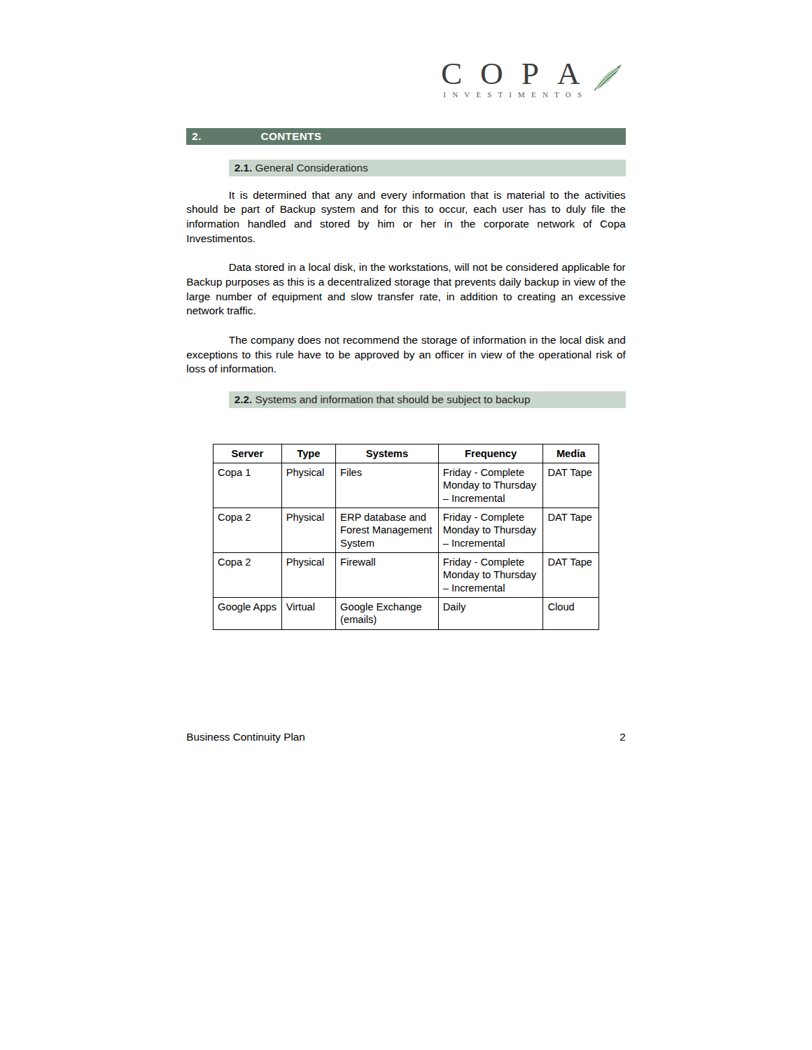C O P A
I N V E S T I M E N T O S
2. CONTENTS
2.1. General Considerations
It is determined that any and every information that is material to the activities should be part of Backup system and for this to occur, each user has to duly file the information handled and stored by him or her in the corporate network of Copa Investimentos.
Data stored in a local disk, in the workstations, will not be considered applicable for Backup purposes as this is a decentralized storage that prevents daily backup in view of the large number of equipment and slow transfer rate, in addition to creating an excessive network traffic.
The company does not recommend the storage of information in the local disk and exceptions to this rule have to be approved by an officer in view of the operational risk of loss of information.
2.2. Systems and information that should be subject to backup
| Server | Type | Systems | Frequency | Media |
| --- | --- | --- | --- | --- |
| Copa 1 | Physical | Files | Friday - Complete Monday to Thursday – Incremental | DAT Tape |
| Copa 2 | Physical | ERP database and Forest Management System | Friday - Complete Monday to Thursday – Incremental | DAT Tape |
| Copa 2 | Physical | Firewall | Friday - Complete Monday to Thursday – Incremental | DAT Tape |
| Google Apps | Virtual | Google Exchange (emails) | Daily | Cloud |
Business Continuity Plan
2